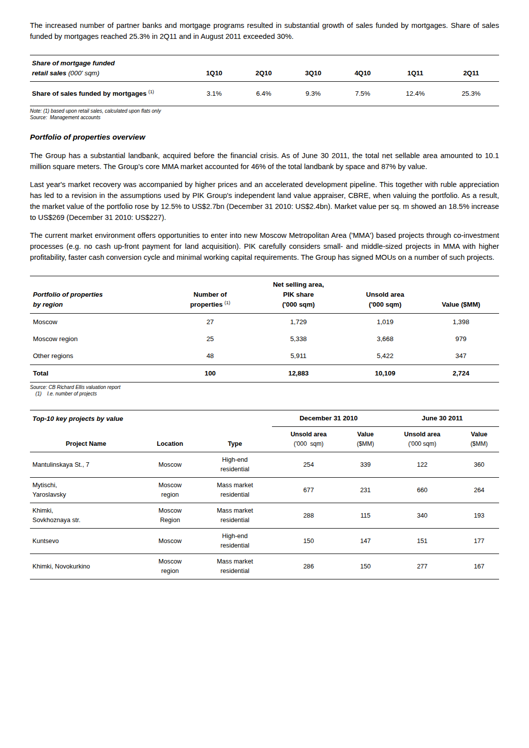The increased number of partner banks and mortgage programs resulted in substantial growth of sales funded by mortgages. Share of sales funded by mortgages reached 25.3% in 2Q11 and in August 2011 exceeded 30%.
| Share of mortgage funded retail sales (000' sqm) | 1Q10 | 2Q10 | 3Q10 | 4Q10 | 1Q11 | 2Q11 |
| --- | --- | --- | --- | --- | --- | --- |
| Share of sales funded by mortgages (1) | 3.1% | 6.4% | 9.3% | 7.5% | 12.4% | 25.3% |
Note: (1) based upon retail sales, calculated upon flats only
Source: Management accounts
Portfolio of properties overview
The Group has a substantial landbank, acquired before the financial crisis. As of June 30 2011, the total net sellable area amounted to 10.1 million square meters. The Group's core MMA market accounted for 46% of the total landbank by space and 87% by value.
Last year's market recovery was accompanied by higher prices and an accelerated development pipeline. This together with ruble appreciation has led to a revision in the assumptions used by PIK Group's independent land value appraiser, CBRE, when valuing the portfolio. As a result, the market value of the portfolio rose by 12.5% to US$2.7bn (December 31 2010: US$2.4bn). Market value per sq. m showed an 18.5% increase to US$269 (December 31 2010: US$227).
The current market environment offers opportunities to enter into new Moscow Metropolitan Area ('MMA') based projects through co-investment processes (e.g. no cash up-front payment for land acquisition). PIK carefully considers small- and middle-sized projects in MMA with higher profitability, faster cash conversion cycle and minimal working capital requirements. The Group has signed MOUs on a number of such projects.
| Portfolio of properties by region | Number of properties (1) | Net selling area, PIK share ('000 sqm) | Unsold area ('000 sqm) | Value ($MM) |
| --- | --- | --- | --- | --- |
| Moscow | 27 | 1,729 | 1,019 | 1,398 |
| Moscow region | 25 | 5,338 | 3,668 | 979 |
| Other regions | 48 | 5,911 | 5,422 | 347 |
| Total | 100 | 12,883 | 10,109 | 2,724 |
Source: CB Richard Ellis valuation report
(1) I.e. number of projects
| Top-10 key projects by value | December 31 2010 | June 30 2011 |
| --- | --- | --- |
| Project Name | Location | Type | Unsold area ('000 sqm) | Value ($MM) | Unsold area ('000 sqm) | Value ($MM) |
| Mantulinskaya St., 7 | Moscow | High-end residential | 254 | 339 | 122 | 360 |
| Mytischi, Yaroslavsky | Moscow region | Mass market residential | 677 | 231 | 660 | 264 |
| Khimki, Sovkhoznaya str. | Moscow Region | Mass market residential | 288 | 115 | 340 | 193 |
| Kuntsevo | Moscow | High-end residential | 150 | 147 | 151 | 177 |
| Khimki, Novokurkino | Moscow region | Mass market residential | 286 | 150 | 277 | 167 |